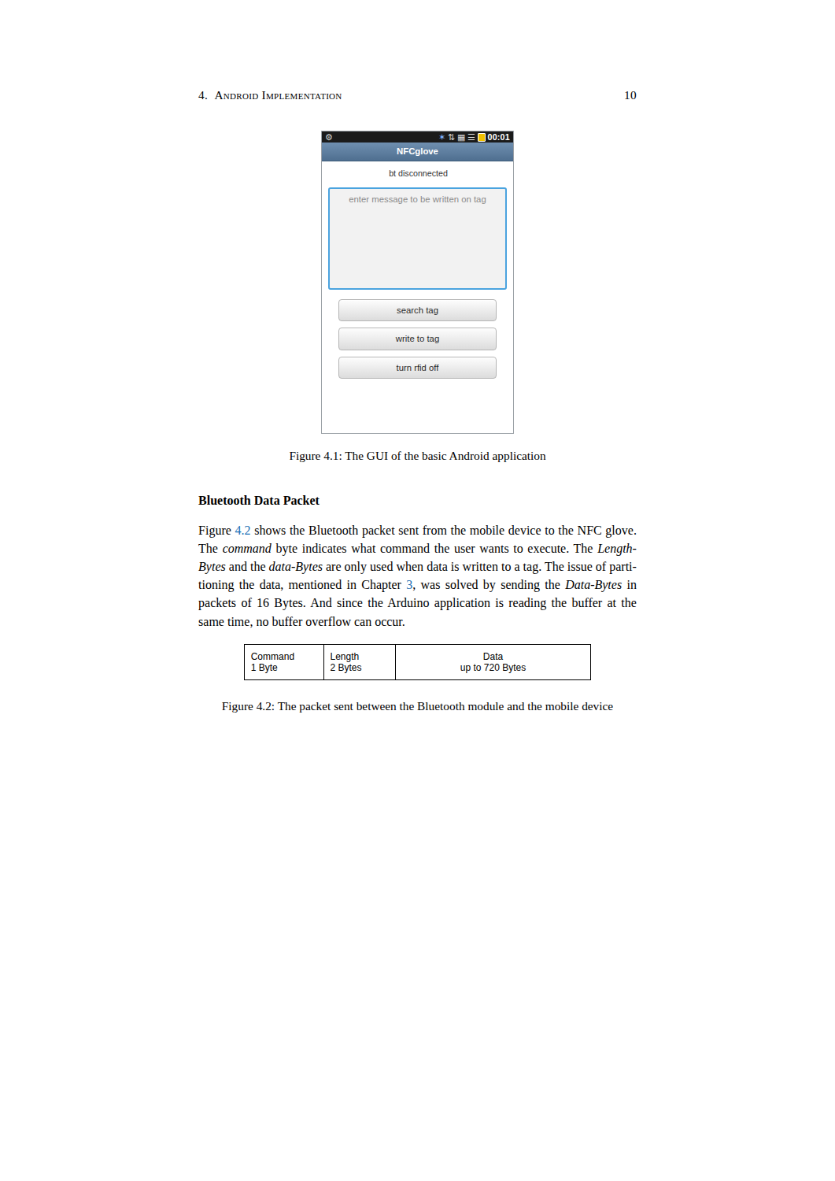4. Android Implementation
10
⚙
✶ ⇅ ▦ ☰ 00:01
NFCglove
bt disconnected
enter message to be written on tag
search tag
write to tag
turn rfid off
Figure 4.1: The GUI of the basic Android application
Bluetooth Data Packet
Figure 4.2 shows the Bluetooth packet sent from the mobile device to the NFC glove. The command byte indicates what command the user wants to execute. The Length-Bytes and the data-Bytes are only used when data is written to a tag. The issue of partitioning the data, mentioned in Chapter 3, was solved by sending the Data-Bytes in packets of 16 Bytes. And since the Arduino application is reading the buffer at the same time, no buffer overflow can occur.
Command
1 Byte
Length
2 Bytes
Data
up to 720 Bytes
Figure 4.2: The packet sent between the Bluetooth module and the mobile device